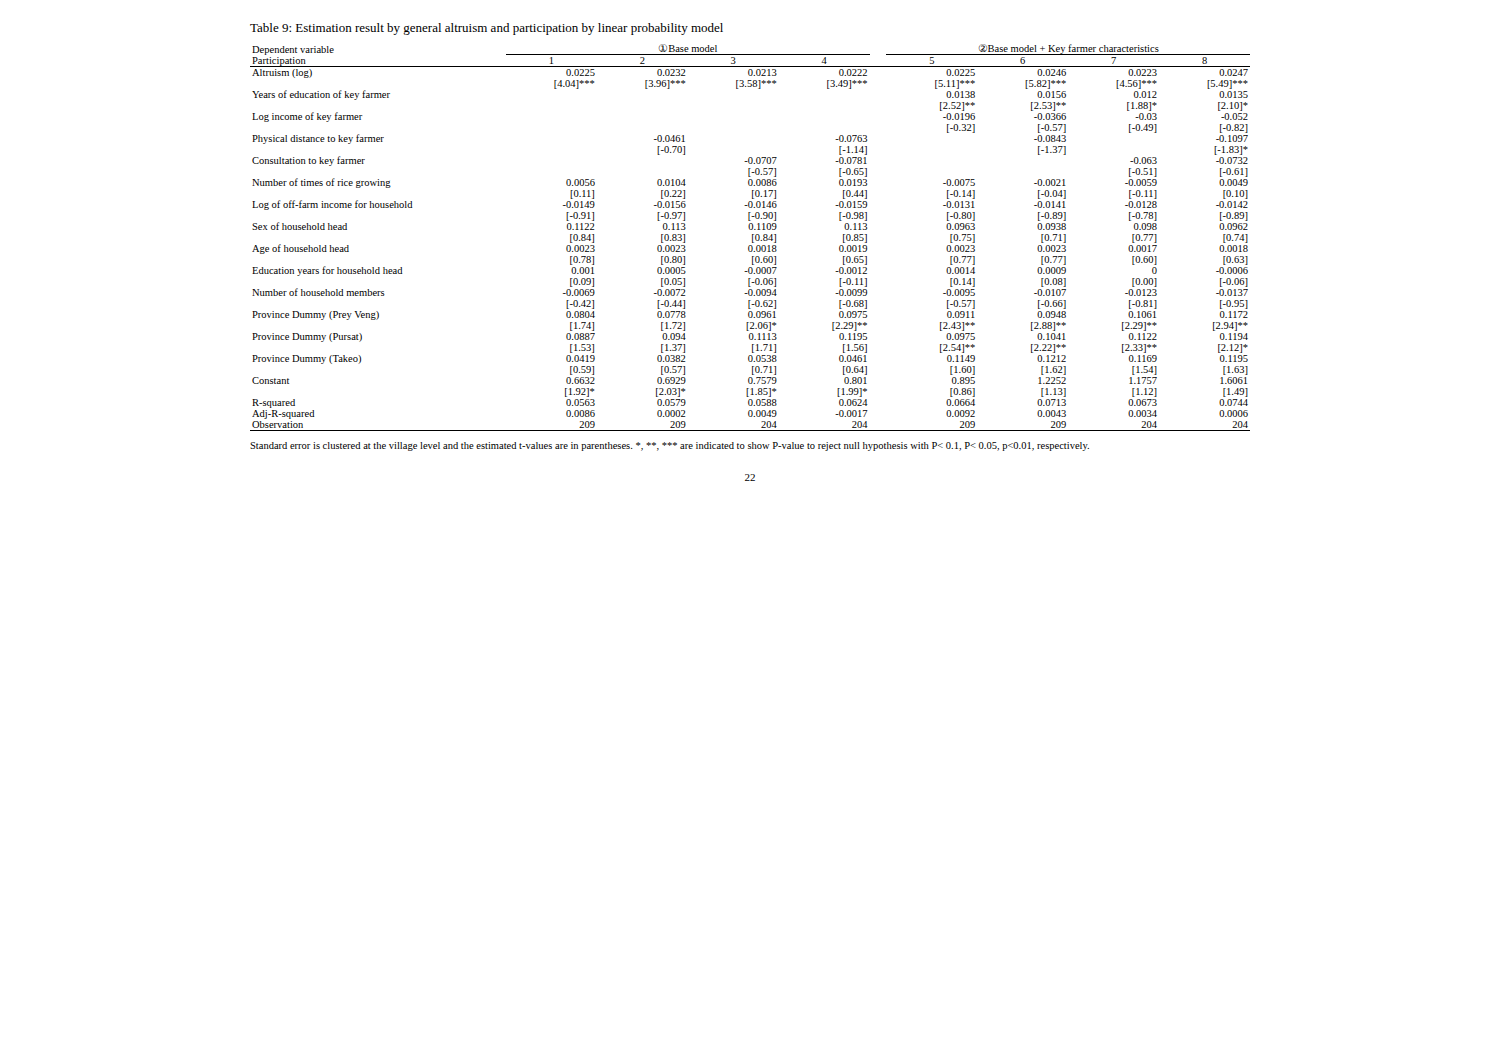Table 9: Estimation result by general altruism and participation by linear probability model
| Dependent variable | ①Base model | | ②Base model + Key farmer characteristics |
| Participation | 1 | 2 | 3 | 4 | | 5 | 6 | 7 | 8 |
| Altruism (log) | 0.0225 | 0.0232 | 0.0213 | 0.0222 | | 0.0225 | 0.0246 | 0.0223 | 0.0247 |
| | [4.04]*** | [3.96]*** | [3.58]*** | [3.49]*** | | [5.11]*** | [5.82]*** | [4.56]*** | [5.49]*** |
| Years of education of key farmer | | | | | | 0.0138 | 0.0156 | 0.012 | 0.0135 |
| | | | | | | [2.52]** | [2.53]** | [1.88]* | [2.10]* |
| Log income of key farmer | | | | | | -0.0196 | -0.0366 | -0.03 | -0.052 |
| | | | | | | [-0.32] | [-0.57] | [-0.49] | [-0.82] |
| Physical distance to key farmer | | -0.0461 | | -0.0763 | | | -0.0843 | | -0.1097 |
| | | [-0.70] | | [-1.14] | | | [-1.37] | | [-1.83]* |
| Consultation to key farmer | | | -0.0707 | -0.0781 | | | | -0.063 | -0.0732 |
| | | | [-0.57] | [-0.65] | | | | [-0.51] | [-0.61] |
| Number of times of rice growing | 0.0056 | 0.0104 | 0.0086 | 0.0193 | | -0.0075 | -0.0021 | -0.0059 | 0.0049 |
| | [0.11] | [0.22] | [0.17] | [0.44] | | [-0.14] | [-0.04] | [-0.11] | [0.10] |
| Log of off-farm income for household | -0.0149 | -0.0156 | -0.0146 | -0.0159 | | -0.0131 | -0.0141 | -0.0128 | -0.0142 |
| | [-0.91] | [-0.97] | [-0.90] | [-0.98] | | [-0.80] | [-0.89] | [-0.78] | [-0.89] |
| Sex of household head | 0.1122 | 0.113 | 0.1109 | 0.113 | | 0.0963 | 0.0938 | 0.098 | 0.0962 |
| | [0.84] | [0.83] | [0.84] | [0.85] | | [0.75] | [0.71] | [0.77] | [0.74] |
| Age of household head | 0.0023 | 0.0023 | 0.0018 | 0.0019 | | 0.0023 | 0.0023 | 0.0017 | 0.0018 |
| | [0.78] | [0.80] | [0.60] | [0.65] | | [0.77] | [0.77] | [0.60] | [0.63] |
| Education years for household head | 0.001 | 0.0005 | -0.0007 | -0.0012 | | 0.0014 | 0.0009 | 0 | -0.0006 |
| | [0.09] | [0.05] | [-0.06] | [-0.11] | | [0.14] | [0.08] | [0.00] | [-0.06] |
| Number of household members | -0.0069 | -0.0072 | -0.0094 | -0.0099 | | -0.0095 | -0.0107 | -0.0123 | -0.0137 |
| | [-0.42] | [-0.44] | [-0.62] | [-0.68] | | [-0.57] | [-0.66] | [-0.81] | [-0.95] |
| Province Dummy (Prey Veng) | 0.0804 | 0.0778 | 0.0961 | 0.0975 | | 0.0911 | 0.0948 | 0.1061 | 0.1172 |
| | [1.74] | [1.72] | [2.06]* | [2.29]** | | [2.43]** | [2.88]** | [2.29]** | [2.94]** |
| Province Dummy (Pursat) | 0.0887 | 0.094 | 0.1113 | 0.1195 | | 0.0975 | 0.1041 | 0.1122 | 0.1194 |
| | [1.53] | [1.37] | [1.71] | [1.56] | | [2.54]** | [2.22]** | [2.33]** | [2.12]* |
| Province Dummy (Takeo) | 0.0419 | 0.0382 | 0.0538 | 0.0461 | | 0.1149 | 0.1212 | 0.1169 | 0.1195 |
| | [0.59] | [0.57] | [0.71] | [0.64] | | [1.60] | [1.62] | [1.54] | [1.63] |
| Constant | 0.6632 | 0.6929 | 0.7579 | 0.801 | | 0.895 | 1.2252 | 1.1757 | 1.6061 |
| | [1.92]* | [2.03]* | [1.85]* | [1.99]* | | [0.86] | [1.13] | [1.12] | [1.49] |
| R-squared | 0.0563 | 0.0579 | 0.0588 | 0.0624 | | 0.0664 | 0.0713 | 0.0673 | 0.0744 |
| Adj-R-squared | 0.0086 | 0.0002 | 0.0049 | -0.0017 | | 0.0092 | 0.0043 | 0.0034 | 0.0006 |
| Observation | 209 | 209 | 204 | 204 | | 209 | 209 | 204 | 204 |
Standard error is clustered at the village level and the estimated t-values are in parentheses. *, **, *** are indicated to show P-value to reject null hypothesis with P< 0.1, P< 0.05, p<0.01, respectively.
22